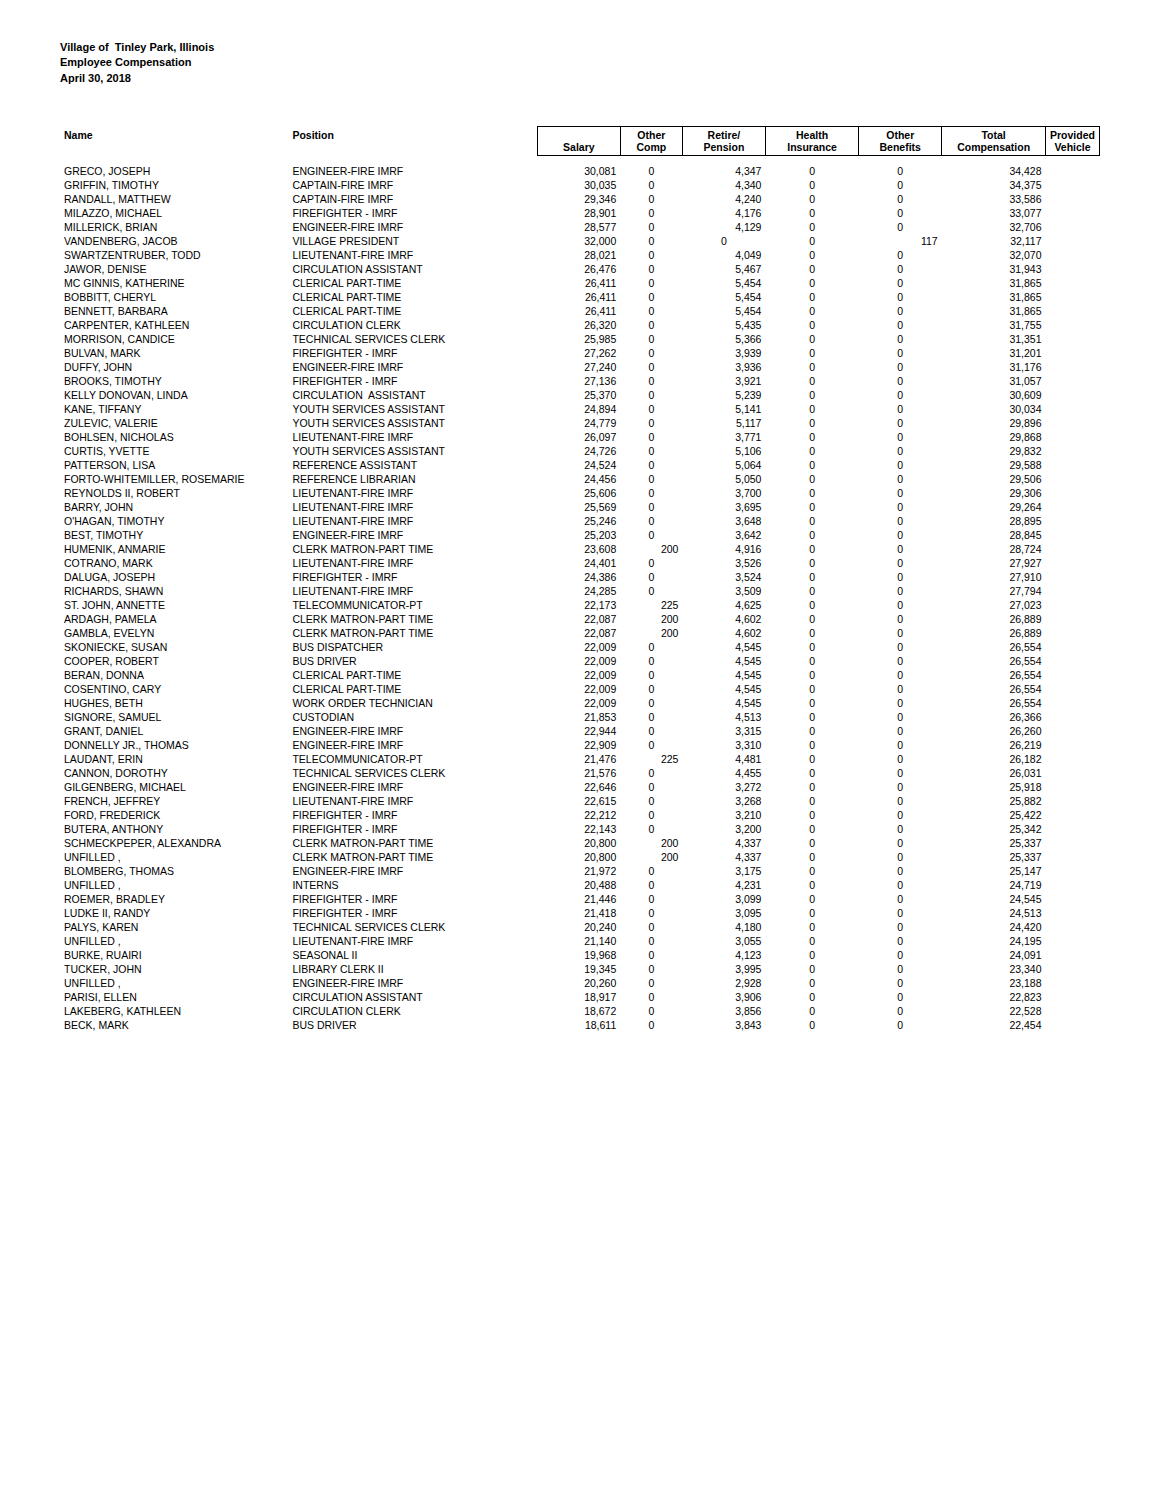Village of Tinley Park, Illinois
Employee Compensation
April 30, 2018
| Name | Position | Salary | Other Comp | Retire/ Pension | Health Insurance | Other Benefits | Total Compensation | Provided Vehicle |
| --- | --- | --- | --- | --- | --- | --- | --- | --- |
| GRECO, JOSEPH | ENGINEER-FIRE IMRF | 30,081 | 0 | 4,347 | 0 | 0 | 34,428 | |
| GRIFFIN, TIMOTHY | CAPTAIN-FIRE IMRF | 30,035 | 0 | 4,340 | 0 | 0 | 34,375 | |
| RANDALL, MATTHEW | CAPTAIN-FIRE IMRF | 29,346 | 0 | 4,240 | 0 | 0 | 33,586 | |
| MILAZZO, MICHAEL | FIREFIGHTER - IMRF | 28,901 | 0 | 4,176 | 0 | 0 | 33,077 | |
| MILLERICK, BRIAN | ENGINEER-FIRE IMRF | 28,577 | 0 | 4,129 | 0 | 0 | 32,706 | |
| VANDENBERG, JACOB | VILLAGE PRESIDENT | 32,000 | 0 | 0 | 0 | 117 | 32,117 | |
| SWARTZENTRUBER, TODD | LIEUTENANT-FIRE IMRF | 28,021 | 0 | 4,049 | 0 | 0 | 32,070 | |
| JAWOR, DENISE | CIRCULATION ASSISTANT | 26,476 | 0 | 5,467 | 0 | 0 | 31,943 | |
| MC GINNIS, KATHERINE | CLERICAL PART-TIME | 26,411 | 0 | 5,454 | 0 | 0 | 31,865 | |
| BOBBITT, CHERYL | CLERICAL PART-TIME | 26,411 | 0 | 5,454 | 0 | 0 | 31,865 | |
| BENNETT, BARBARA | CLERICAL PART-TIME | 26,411 | 0 | 5,454 | 0 | 0 | 31,865 | |
| CARPENTER, KATHLEEN | CIRCULATION CLERK | 26,320 | 0 | 5,435 | 0 | 0 | 31,755 | |
| MORRISON, CANDICE | TECHNICAL SERVICES CLERK | 25,985 | 0 | 5,366 | 0 | 0 | 31,351 | |
| BULVAN, MARK | FIREFIGHTER - IMRF | 27,262 | 0 | 3,939 | 0 | 0 | 31,201 | |
| DUFFY, JOHN | ENGINEER-FIRE IMRF | 27,240 | 0 | 3,936 | 0 | 0 | 31,176 | |
| BROOKS, TIMOTHY | FIREFIGHTER - IMRF | 27,136 | 0 | 3,921 | 0 | 0 | 31,057 | |
| KELLY DONOVAN, LINDA | CIRCULATION ASSISTANT | 25,370 | 0 | 5,239 | 0 | 0 | 30,609 | |
| KANE, TIFFANY | YOUTH SERVICES ASSISTANT | 24,894 | 0 | 5,141 | 0 | 0 | 30,034 | |
| ZULEVIC, VALERIE | YOUTH SERVICES ASSISTANT | 24,779 | 0 | 5,117 | 0 | 0 | 29,896 | |
| BOHLSEN, NICHOLAS | LIEUTENANT-FIRE IMRF | 26,097 | 0 | 3,771 | 0 | 0 | 29,868 | |
| CURTIS, YVETTE | YOUTH SERVICES ASSISTANT | 24,726 | 0 | 5,106 | 0 | 0 | 29,832 | |
| PATTERSON, LISA | REFERENCE ASSISTANT | 24,524 | 0 | 5,064 | 0 | 0 | 29,588 | |
| FORTO-WHITEMILLER, ROSEMARIE | REFERENCE LIBRARIAN | 24,456 | 0 | 5,050 | 0 | 0 | 29,506 | |
| REYNOLDS II, ROBERT | LIEUTENANT-FIRE IMRF | 25,606 | 0 | 3,700 | 0 | 0 | 29,306 | |
| BARRY, JOHN | LIEUTENANT-FIRE IMRF | 25,569 | 0 | 3,695 | 0 | 0 | 29,264 | |
| O'HAGAN, TIMOTHY | LIEUTENANT-FIRE IMRF | 25,246 | 0 | 3,648 | 0 | 0 | 28,895 | |
| BEST, TIMOTHY | ENGINEER-FIRE IMRF | 25,203 | 0 | 3,642 | 0 | 0 | 28,845 | |
| HUMENIK, ANMARIE | CLERK MATRON-PART TIME | 23,608 | 200 | 4,916 | 0 | 0 | 28,724 | |
| COTRANO, MARK | LIEUTENANT-FIRE IMRF | 24,401 | 0 | 3,526 | 0 | 0 | 27,927 | |
| DALUGA, JOSEPH | FIREFIGHTER - IMRF | 24,386 | 0 | 3,524 | 0 | 0 | 27,910 | |
| RICHARDS, SHAWN | LIEUTENANT-FIRE IMRF | 24,285 | 0 | 3,509 | 0 | 0 | 27,794 | |
| ST. JOHN, ANNETTE | TELECOMMUNICATOR-PT | 22,173 | 225 | 4,625 | 0 | 0 | 27,023 | |
| ARDAGH, PAMELA | CLERK MATRON-PART TIME | 22,087 | 200 | 4,602 | 0 | 0 | 26,889 | |
| GAMBLA, EVELYN | CLERK MATRON-PART TIME | 22,087 | 200 | 4,602 | 0 | 0 | 26,889 | |
| SKONIECKE, SUSAN | BUS DISPATCHER | 22,009 | 0 | 4,545 | 0 | 0 | 26,554 | |
| COOPER, ROBERT | BUS DRIVER | 22,009 | 0 | 4,545 | 0 | 0 | 26,554 | |
| BERAN, DONNA | CLERICAL PART-TIME | 22,009 | 0 | 4,545 | 0 | 0 | 26,554 | |
| COSENTINO, CARY | CLERICAL PART-TIME | 22,009 | 0 | 4,545 | 0 | 0 | 26,554 | |
| HUGHES, BETH | WORK ORDER TECHNICIAN | 22,009 | 0 | 4,545 | 0 | 0 | 26,554 | |
| SIGNORE, SAMUEL | CUSTODIAN | 21,853 | 0 | 4,513 | 0 | 0 | 26,366 | |
| GRANT, DANIEL | ENGINEER-FIRE IMRF | 22,944 | 0 | 3,315 | 0 | 0 | 26,260 | |
| DONNELLY JR., THOMAS | ENGINEER-FIRE IMRF | 22,909 | 0 | 3,310 | 0 | 0 | 26,219 | |
| LAUDANT, ERIN | TELECOMMUNICATOR-PT | 21,476 | 225 | 4,481 | 0 | 0 | 26,182 | |
| CANNON, DOROTHY | TECHNICAL SERVICES CLERK | 21,576 | 0 | 4,455 | 0 | 0 | 26,031 | |
| GILGENBERG, MICHAEL | ENGINEER-FIRE IMRF | 22,646 | 0 | 3,272 | 0 | 0 | 25,918 | |
| FRENCH, JEFFREY | LIEUTENANT-FIRE IMRF | 22,615 | 0 | 3,268 | 0 | 0 | 25,882 | |
| FORD, FREDERICK | FIREFIGHTER - IMRF | 22,212 | 0 | 3,210 | 0 | 0 | 25,422 | |
| BUTERA, ANTHONY | FIREFIGHTER - IMRF | 22,143 | 0 | 3,200 | 0 | 0 | 25,342 | |
| SCHMECKPEPER, ALEXANDRA | CLERK MATRON-PART TIME | 20,800 | 200 | 4,337 | 0 | 0 | 25,337 | |
| UNFILLED , | CLERK MATRON-PART TIME | 20,800 | 200 | 4,337 | 0 | 0 | 25,337 | |
| BLOMBERG, THOMAS | ENGINEER-FIRE IMRF | 21,972 | 0 | 3,175 | 0 | 0 | 25,147 | |
| UNFILLED , | INTERNS | 20,488 | 0 | 4,231 | 0 | 0 | 24,719 | |
| ROEMER, BRADLEY | FIREFIGHTER - IMRF | 21,446 | 0 | 3,099 | 0 | 0 | 24,545 | |
| LUDKE II, RANDY | FIREFIGHTER - IMRF | 21,418 | 0 | 3,095 | 0 | 0 | 24,513 | |
| PALYS, KAREN | TECHNICAL SERVICES CLERK | 20,240 | 0 | 4,180 | 0 | 0 | 24,420 | |
| UNFILLED , | LIEUTENANT-FIRE IMRF | 21,140 | 0 | 3,055 | 0 | 0 | 24,195 | |
| BURKE, RUAIRI | SEASONAL II | 19,968 | 0 | 4,123 | 0 | 0 | 24,091 | |
| TUCKER, JOHN | LIBRARY CLERK II | 19,345 | 0 | 3,995 | 0 | 0 | 23,340 | |
| UNFILLED , | ENGINEER-FIRE IMRF | 20,260 | 0 | 2,928 | 0 | 0 | 23,188 | |
| PARISI, ELLEN | CIRCULATION ASSISTANT | 18,917 | 0 | 3,906 | 0 | 0 | 22,823 | |
| LAKEBERG, KATHLEEN | CIRCULATION CLERK | 18,672 | 0 | 3,856 | 0 | 0 | 22,528 | |
| BECK, MARK | BUS DRIVER | 18,611 | 0 | 3,843 | 0 | 0 | 22,454 | |